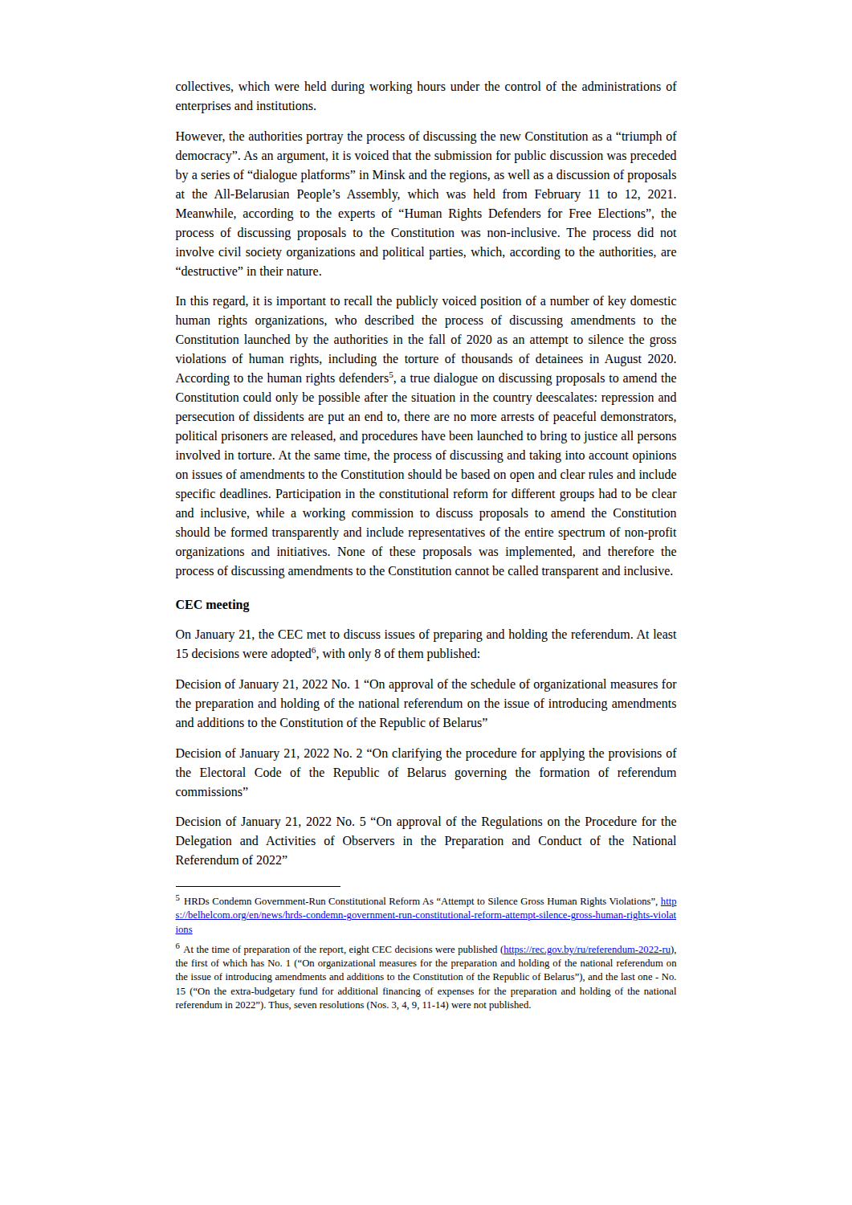collectives, which were held during working hours under the control of the administrations of enterprises and institutions.
However, the authorities portray the process of discussing the new Constitution as a “triumph of democracy”. As an argument, it is voiced that the submission for public discussion was preceded by a series of “dialogue platforms” in Minsk and the regions, as well as a discussion of proposals at the All-Belarusian People’s Assembly, which was held from February 11 to 12, 2021. Meanwhile, according to the experts of “Human Rights Defenders for Free Elections”, the process of discussing proposals to the Constitution was non-inclusive. The process did not involve civil society organizations and political parties, which, according to the authorities, are “destructive” in their nature.
In this regard, it is important to recall the publicly voiced position of a number of key domestic human rights organizations, who described the process of discussing amendments to the Constitution launched by the authorities in the fall of 2020 as an attempt to silence the gross violations of human rights, including the torture of thousands of detainees in August 2020. According to the human rights defenders5, a true dialogue on discussing proposals to amend the Constitution could only be possible after the situation in the country deescalates: repression and persecution of dissidents are put an end to, there are no more arrests of peaceful demonstrators, political prisoners are released, and procedures have been launched to bring to justice all persons involved in torture. At the same time, the process of discussing and taking into account opinions on issues of amendments to the Constitution should be based on open and clear rules and include specific deadlines. Participation in the constitutional reform for different groups had to be clear and inclusive, while a working commission to discuss proposals to amend the Constitution should be formed transparently and include representatives of the entire spectrum of non-profit organizations and initiatives. None of these proposals was implemented, and therefore the process of discussing amendments to the Constitution cannot be called transparent and inclusive.
CEC meeting
On January 21, the CEC met to discuss issues of preparing and holding the referendum. At least 15 decisions were adopted6, with only 8 of them published:
Decision of January 21, 2022 No. 1 “On approval of the schedule of organizational measures for the preparation and holding of the national referendum on the issue of introducing amendments and additions to the Constitution of the Republic of Belarus”
Decision of January 21, 2022 No. 2 “On clarifying the procedure for applying the provisions of the Electoral Code of the Republic of Belarus governing the formation of referendum commissions”
Decision of January 21, 2022 No. 5 “On approval of the Regulations on the Procedure for the Delegation and Activities of Observers in the Preparation and Conduct of the National Referendum of 2022”
5 HRDs Condemn Government-Run Constitutional Reform As “Attempt to Silence Gross Human Rights Violations”, https://belhelcom.org/en/news/hrds-condemn-government-run-constitutional-reform-attempt-silence-gross-human-rights-violations
6 At the time of preparation of the report, eight CEC decisions were published (https://rec.gov.by/ru/referendum-2022-ru), the first of which has No. 1 (“On organizational measures for the preparation and holding of the national referendum on the issue of introducing amendments and additions to the Constitution of the Republic of Belarus”), and the last one - No. 15 (“On the extra-budgetary fund for additional financing of expenses for the preparation and holding of the national referendum in 2022”). Thus, seven resolutions (Nos. 3, 4, 9, 11-14) were not published.